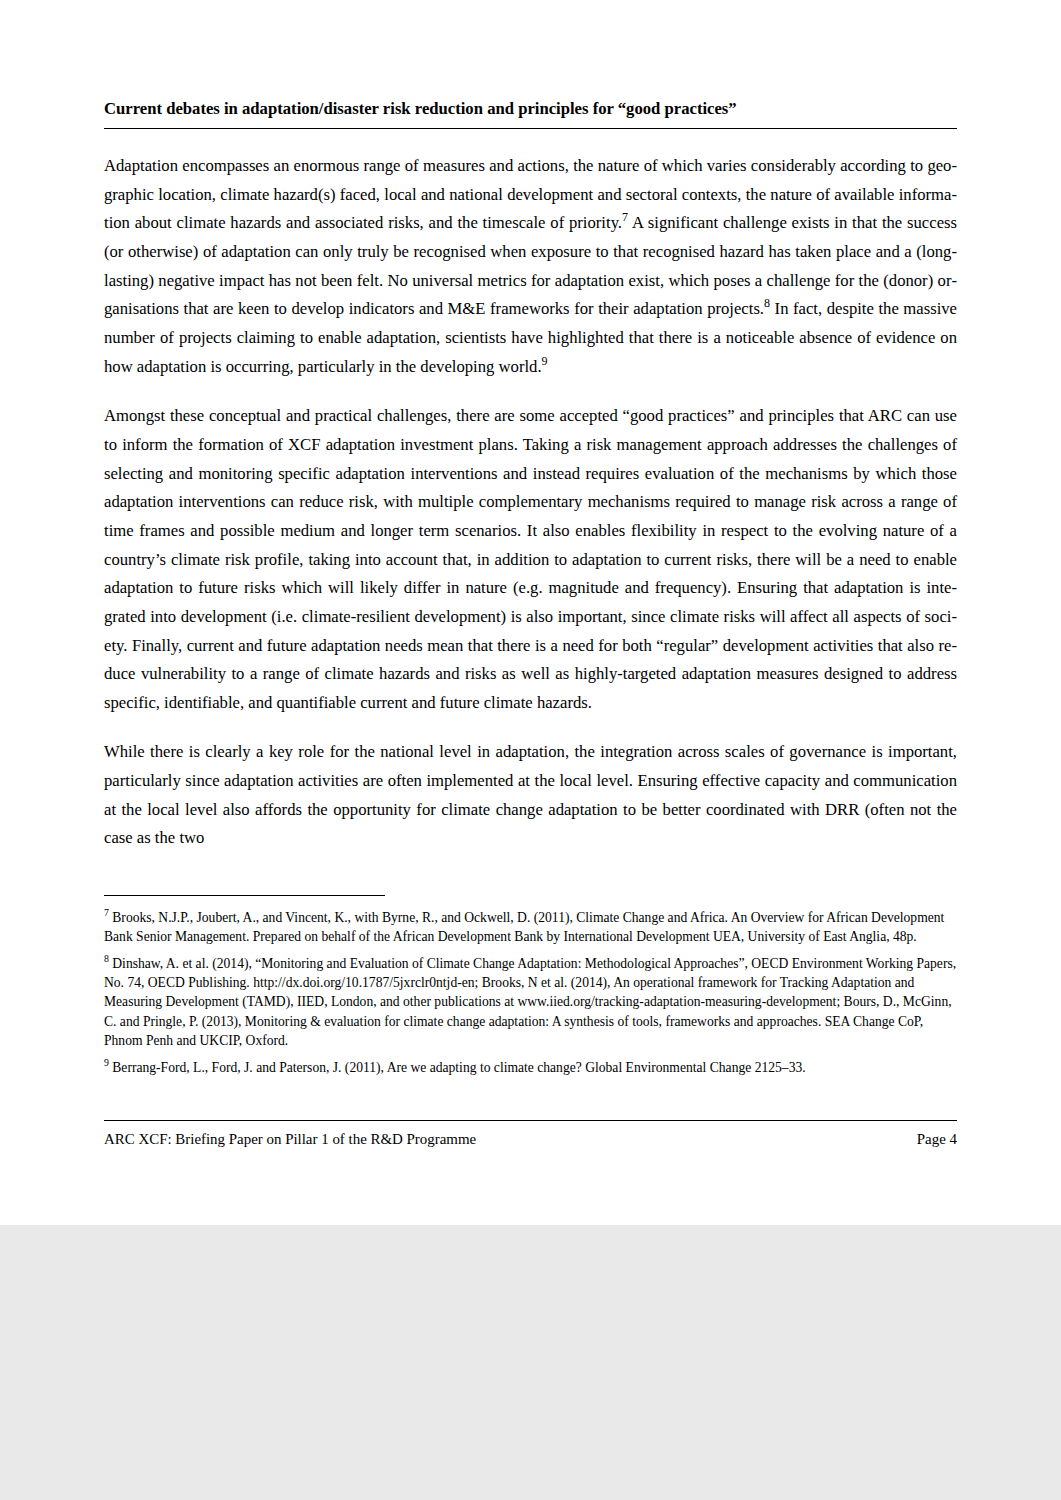Current debates in adaptation/disaster risk reduction and principles for “good practices”
Adaptation encompasses an enormous range of measures and actions, the nature of which varies considerably according to geographic location, climate hazard(s) faced, local and national development and sectoral contexts, the nature of available information about climate hazards and associated risks, and the timescale of priority.7 A significant challenge exists in that the success (or otherwise) of adaptation can only truly be recognised when exposure to that recognised hazard has taken place and a (long-lasting) negative impact has not been felt. No universal metrics for adaptation exist, which poses a challenge for the (donor) organisations that are keen to develop indicators and M&E frameworks for their adaptation projects.8 In fact, despite the massive number of projects claiming to enable adaptation, scientists have highlighted that there is a noticeable absence of evidence on how adaptation is occurring, particularly in the developing world.9
Amongst these conceptual and practical challenges, there are some accepted “good practices” and principles that ARC can use to inform the formation of XCF adaptation investment plans. Taking a risk management approach addresses the challenges of selecting and monitoring specific adaptation interventions and instead requires evaluation of the mechanisms by which those adaptation interventions can reduce risk, with multiple complementary mechanisms required to manage risk across a range of time frames and possible medium and longer term scenarios. It also enables flexibility in respect to the evolving nature of a country’s climate risk profile, taking into account that, in addition to adaptation to current risks, there will be a need to enable adaptation to future risks which will likely differ in nature (e.g. magnitude and frequency). Ensuring that adaptation is integrated into development (i.e. climate-resilient development) is also important, since climate risks will affect all aspects of society. Finally, current and future adaptation needs mean that there is a need for both “regular” development activities that also reduce vulnerability to a range of climate hazards and risks as well as highly-targeted adaptation measures designed to address specific, identifiable, and quantifiable current and future climate hazards.
While there is clearly a key role for the national level in adaptation, the integration across scales of governance is important, particularly since adaptation activities are often implemented at the local level. Ensuring effective capacity and communication at the local level also affords the opportunity for climate change adaptation to be better coordinated with DRR (often not the case as the two
7 Brooks, N.J.P., Joubert, A., and Vincent, K., with Byrne, R., and Ockwell, D. (2011), Climate Change and Africa. An Overview for African Development Bank Senior Management. Prepared on behalf of the African Development Bank by International Development UEA, University of East Anglia, 48p.
8 Dinshaw, A. et al. (2014), “Monitoring and Evaluation of Climate Change Adaptation: Methodological Approaches”, OECD Environment Working Papers, No. 74, OECD Publishing. http://dx.doi.org/10.1787/5jxrclr0ntjd-en; Brooks, N et al. (2014), An operational framework for Tracking Adaptation and Measuring Development (TAMD), IIED, London, and other publications at www.iied.org/tracking-adaptation-measuring-development; Bours, D., McGinn, C. and Pringle, P. (2013), Monitoring & evaluation for climate change adaptation: A synthesis of tools, frameworks and approaches. SEA Change CoP, Phnom Penh and UKCIP, Oxford.
9 Berrang-Ford, L., Ford, J. and Paterson, J. (2011), Are we adapting to climate change? Global Environmental Change 2125–33.
ARC XCF: Briefing Paper on Pillar 1 of the R&D Programme Page 4